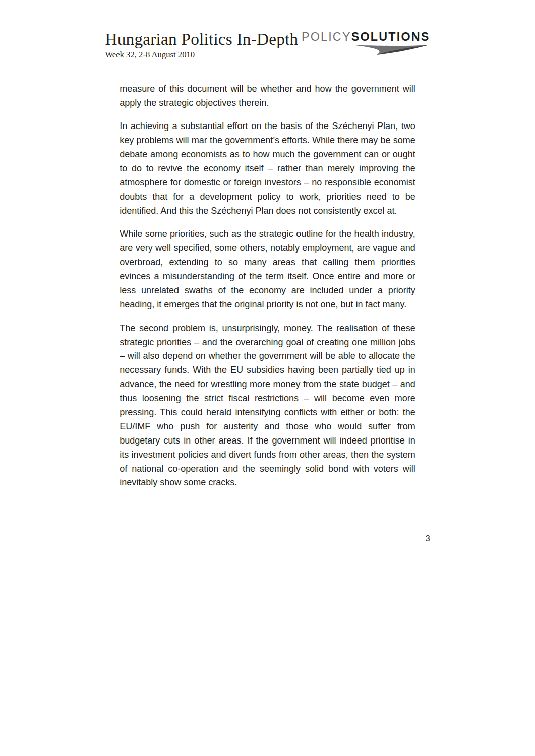Hungarian Politics In-Depth
Week 32, 2-8 August 2010
POLICY SOLUTIONS
measure of this document will be whether and how the government will apply the strategic objectives therein.
In achieving a substantial effort on the basis of the Széchenyi Plan, two key problems will mar the government’s efforts. While there may be some debate among economists as to how much the government can or ought to do to revive the economy itself – rather than merely improving the atmosphere for domestic or foreign investors – no responsible economist doubts that for a development policy to work, priorities need to be identified. And this the Széchenyi Plan does not consistently excel at.
While some priorities, such as the strategic outline for the health industry, are very well specified, some others, notably employment, are vague and overbroad, extending to so many areas that calling them priorities evinces a misunderstanding of the term itself. Once entire and more or less unrelated swaths of the economy are included under a priority heading, it emerges that the original priority is not one, but in fact many.
The second problem is, unsurprisingly, money. The realisation of these strategic priorities – and the overarching goal of creating one million jobs – will also depend on whether the government will be able to allocate the necessary funds. With the EU subsidies having been partially tied up in advance, the need for wrestling more money from the state budget – and thus loosening the strict fiscal restrictions – will become even more pressing. This could herald intensifying conflicts with either or both: the EU/IMF who push for austerity and those who would suffer from budgetary cuts in other areas. If the government will indeed prioritise in its investment policies and divert funds from other areas, then the system of national co-operation and the seemingly solid bond with voters will inevitably show some cracks.
3